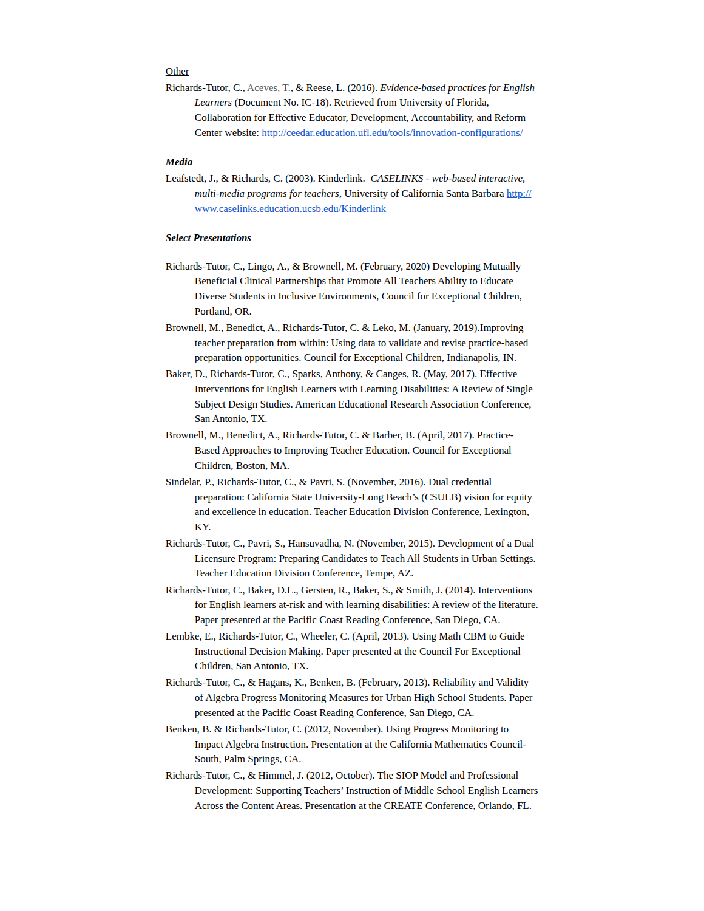Other
Richards-Tutor, C., Aceves, T., & Reese, L. (2016). Evidence-based practices for English Learners (Document No. IC-18). Retrieved from University of Florida, Collaboration for Effective Educator, Development, Accountability, and Reform Center website: http://ceedar.education.ufl.edu/tools/innovation-configurations/
Media
Leafstedt, J., & Richards, C. (2003). Kinderlink. CASELINKS - web-based interactive, multi-media programs for teachers, University of California Santa Barbara http://www.caselinks.education.ucsb.edu/Kinderlink
Select Presentations
Richards-Tutor, C., Lingo, A., & Brownell, M. (February, 2020) Developing Mutually Beneficial Clinical Partnerships that Promote All Teachers Ability to Educate Diverse Students in Inclusive Environments, Council for Exceptional Children, Portland, OR.
Brownell, M., Benedict, A., Richards-Tutor, C. & Leko, M. (January, 2019).Improving teacher preparation from within: Using data to validate and revise practice-based preparation opportunities. Council for Exceptional Children, Indianapolis, IN.
Baker, D., Richards-Tutor, C., Sparks, Anthony, & Canges, R. (May, 2017). Effective Interventions for English Learners with Learning Disabilities: A Review of Single Subject Design Studies. American Educational Research Association Conference, San Antonio, TX.
Brownell, M., Benedict, A., Richards-Tutor, C. & Barber, B. (April, 2017). Practice-Based Approaches to Improving Teacher Education. Council for Exceptional Children, Boston, MA.
Sindelar, P., Richards-Tutor, C., & Pavri, S. (November, 2016). Dual credential preparation: California State University-Long Beach’s (CSULB) vision for equity and excellence in education. Teacher Education Division Conference, Lexington, KY.
Richards-Tutor, C., Pavri, S., Hansuvadha, N. (November, 2015). Development of a Dual Licensure Program: Preparing Candidates to Teach All Students in Urban Settings. Teacher Education Division Conference, Tempe, AZ.
Richards-Tutor, C., Baker, D.L., Gersten, R., Baker, S., & Smith, J. (2014). Interventions for English learners at-risk and with learning disabilities: A review of the literature. Paper presented at the Pacific Coast Reading Conference, San Diego, CA.
Lembke, E., Richards-Tutor, C., Wheeler, C. (April, 2013). Using Math CBM to Guide Instructional Decision Making. Paper presented at the Council For Exceptional Children, San Antonio, TX.
Richards-Tutor, C., & Hagans, K., Benken, B. (February, 2013). Reliability and Validity of Algebra Progress Monitoring Measures for Urban High School Students. Paper presented at the Pacific Coast Reading Conference, San Diego, CA.
Benken, B. & Richards-Tutor, C. (2012, November). Using Progress Monitoring to Impact Algebra Instruction. Presentation at the California Mathematics Council-South, Palm Springs, CA.
Richards-Tutor, C., & Himmel, J. (2012, October). The SIOP Model and Professional Development: Supporting Teachers’ Instruction of Middle School English Learners Across the Content Areas. Presentation at the CREATE Conference, Orlando, FL.